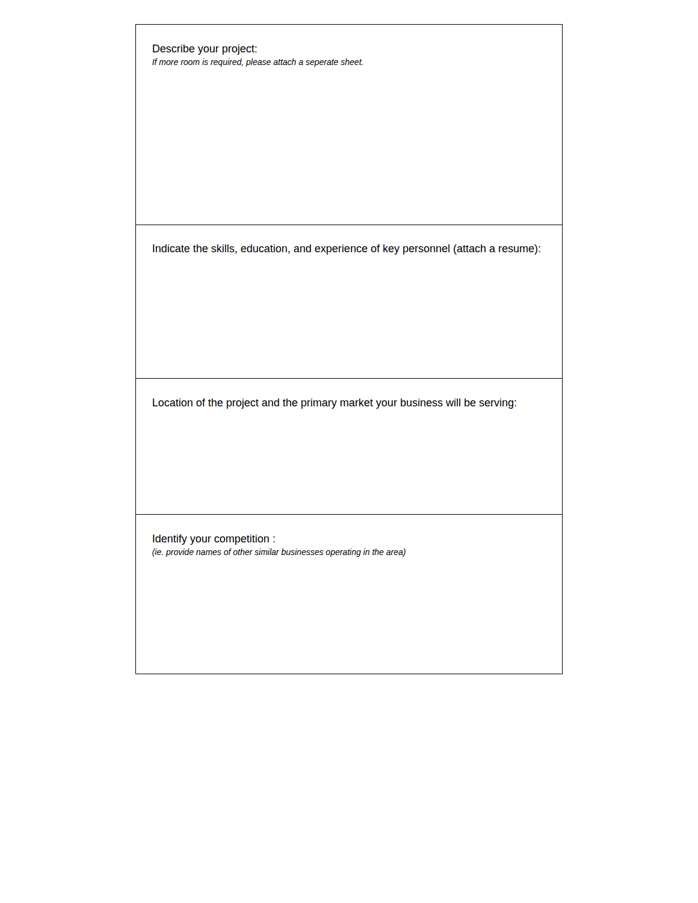| Describe your project: If more room is required, please attach a seperate sheet. |
| Indicate the skills, education, and experience of key personnel (attach a resume): |
| Location of the project and the primary market your business will be serving: |
| Identify your competition : (ie. provide names of other similar businesses operating in the area) |